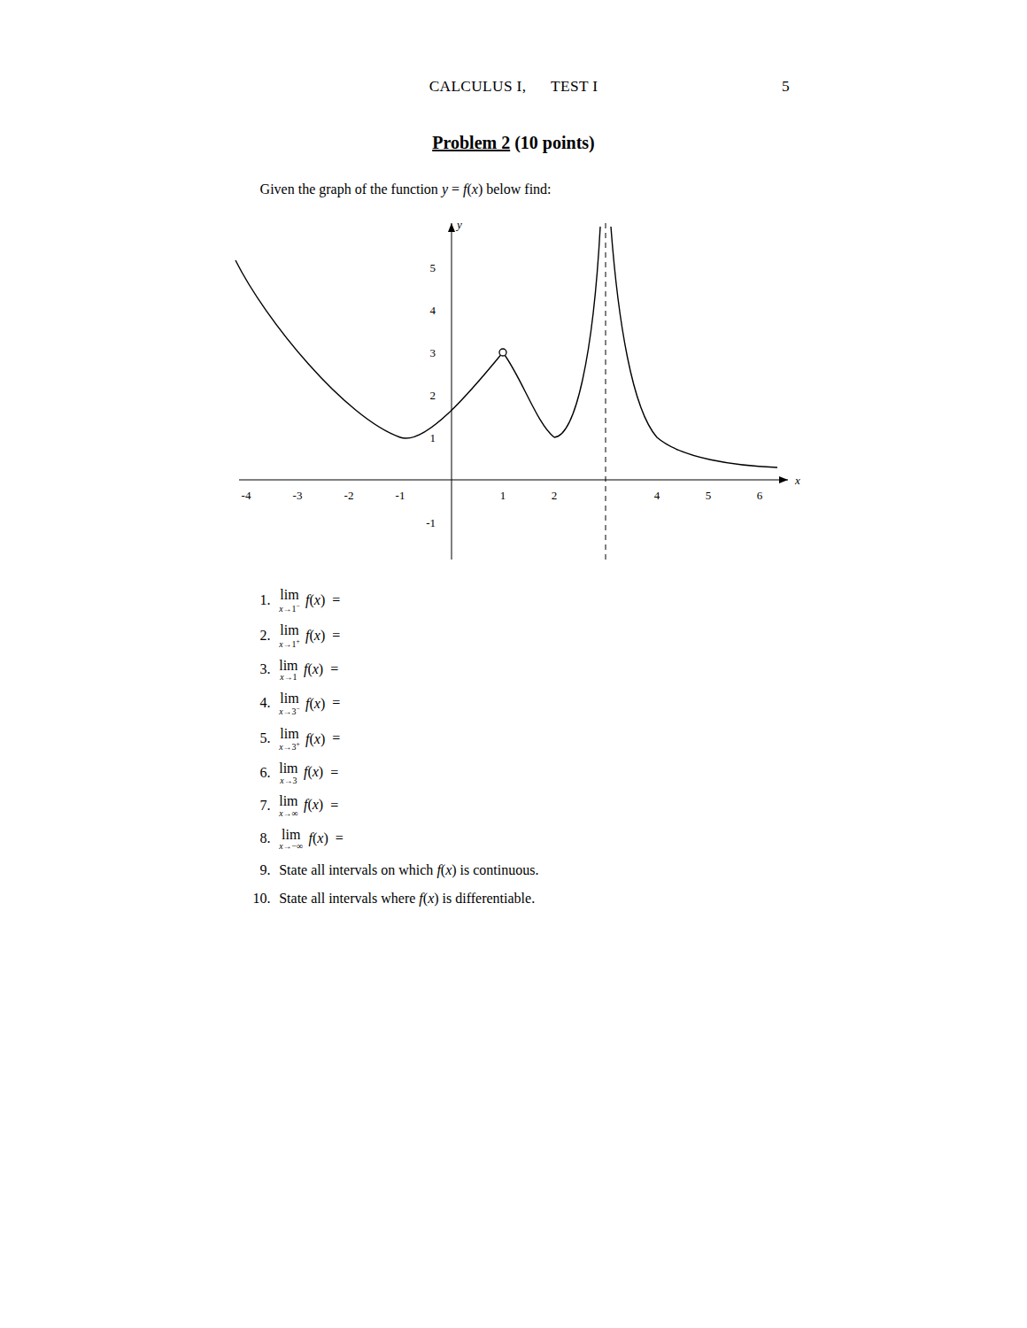CALCULUS I, TEST I
5
Problem 2 (10 points)
Given the graph of the function y = f(x) below find:
x y 1 2 3 4 5 -1 -4 -3 -2 -1 1 2 4 5 6
lim x→1− f(x) =
lim x→1+ f(x) =
lim x→1 f(x) =
lim x→3− f(x) =
lim x→3+ f(x) =
lim x→3 f(x) =
lim x→∞ f(x) =
lim x→−∞ f(x) =
State all intervals on which f(x) is continuous.
State all intervals where f(x) is differentiable.